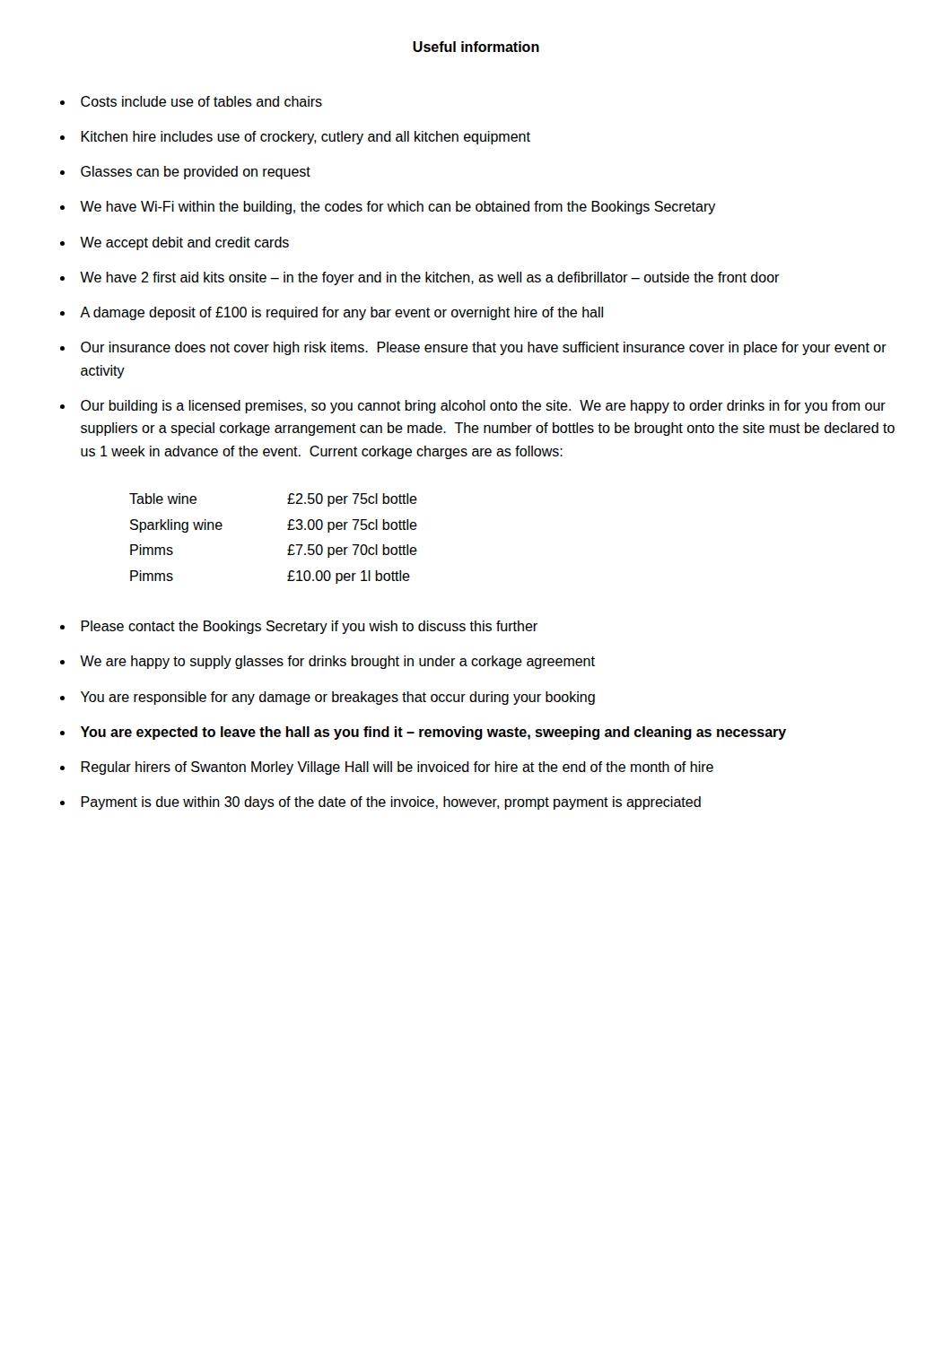Useful information
Costs include use of tables and chairs
Kitchen hire includes use of crockery, cutlery and all kitchen equipment
Glasses can be provided on request
We have Wi-Fi within the building, the codes for which can be obtained from the Bookings Secretary
We accept debit and credit cards
We have 2 first aid kits onsite – in the foyer and in the kitchen, as well as a defibrillator – outside the front door
A damage deposit of £100 is required for any bar event or overnight hire of the hall
Our insurance does not cover high risk items. Please ensure that you have sufficient insurance cover in place for your event or activity
Our building is a licensed premises, so you cannot bring alcohol onto the site. We are happy to order drinks in for you from our suppliers or a special corkage arrangement can be made. The number of bottles to be brought onto the site must be declared to us 1 week in advance of the event. Current corkage charges are as follows:
| Table wine | £2.50 per 75cl bottle |
| Sparkling wine | £3.00 per 75cl bottle |
| Pimms | £7.50 per 70cl bottle |
| Pimms | £10.00 per 1l bottle |
Please contact the Bookings Secretary if you wish to discuss this further
We are happy to supply glasses for drinks brought in under a corkage agreement
You are responsible for any damage or breakages that occur during your booking
You are expected to leave the hall as you find it – removing waste, sweeping and cleaning as necessary
Regular hirers of Swanton Morley Village Hall will be invoiced for hire at the end of the month of hire
Payment is due within 30 days of the date of the invoice, however, prompt payment is appreciated